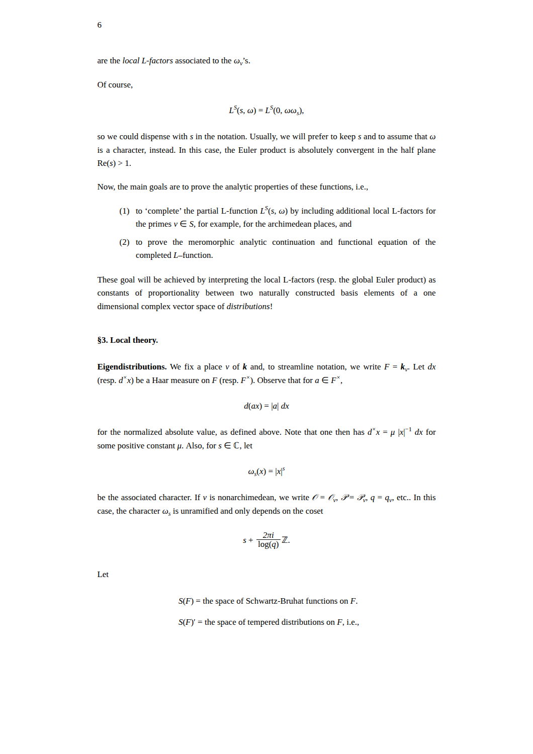6
are the local L-factors associated to the ωv’s.
Of course,
LS(s, ω) = LS(0, ωωs),
so we could dispense with s in the notation. Usually, we will prefer to keep s and to assume that ω is a character, instead. In this case, the Euler product is absolutely convergent in the half plane Re(s) > 1.
Now, the main goals are to prove the analytic properties of these functions, i.e.,
to ‘complete’ the partial L-function LS(s, ω) by including additional local L-factors for the primes v ∈ S, for example, for the archimedean places, and
to prove the meromorphic analytic continuation and functional equation of the completed L–function.
These goal will be achieved by interpreting the local L-factors (resp. the global Euler product) as constants of proportionality between two naturally constructed basis elements of a one dimensional complex vector space of distributions!
§3. Local theory.
Eigendistributions. We fix a place v of k and, to streamline notation, we write F = kv. Let dx (resp. d×x) be a Haar measure on F (resp. F×). Observe that for a ∈ F×,
d(ax) = |a| dx
for the normalized absolute value, as defined above. Note that one then has d×x = μ |x|−1 dx for some positive constant μ. Also, for s ∈ ℂ, let
ωs(x) = |x|s
be the associated character. If v is nonarchimedean, we write 𝒪 = 𝒪v, 𝒫 = 𝒫v, q = qv, etc.. In this case, the character ωs is unramified and only depends on the coset
s + 2πi log(q) ℤ.
Let
S(F) = the space of Schwartz-Bruhat functions on F.
S(F)′ = the space of tempered distributions on F, i.e.,